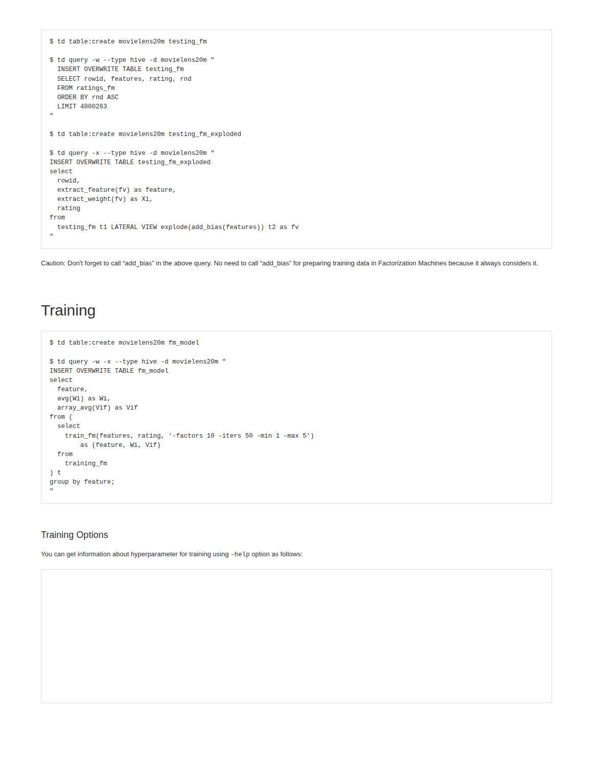$ td table:create movielens20m testing_fm

$ td query -w --type hive -d movielens20m "
  INSERT OVERWRITE TABLE testing_fm
  SELECT rowid, features, rating, rnd
  FROM ratings_fm
  ORDER BY rnd ASC
  LIMIT 4000263
"

$ td table:create movielens20m testing_fm_exploded

$ td query -x --type hive -d movielens20m "
INSERT OVERWRITE TABLE testing_fm_exploded
select
  rowid,
  extract_feature(fv) as feature,
  extract_weight(fv) as Xi,
  rating
from
  testing_fm t1 LATERAL VIEW explode(add_bias(features)) t2 as fv
"
Caution: Don't forget to call “add_bias” in the above query. No need to call “add_bias” for preparing training data in Factorization Machines because it always considers it.
Training
$ td table:create movielens20m fm_model

$ td query -w -x --type hive -d movielens20m "
INSERT OVERWRITE TABLE fm_model
select
  feature,
  avg(Wi) as Wi,
  array_avg(Vif) as Vif
from (
  select
    train_fm(features, rating, '-factors 10 -iters 50 -min 1 -max 5')
        as (feature, Wi, Vif)
  from
    training_fm
) t
group by feature;
"
Training Options
You can get information about hyperparameter for training using -help option as follows: